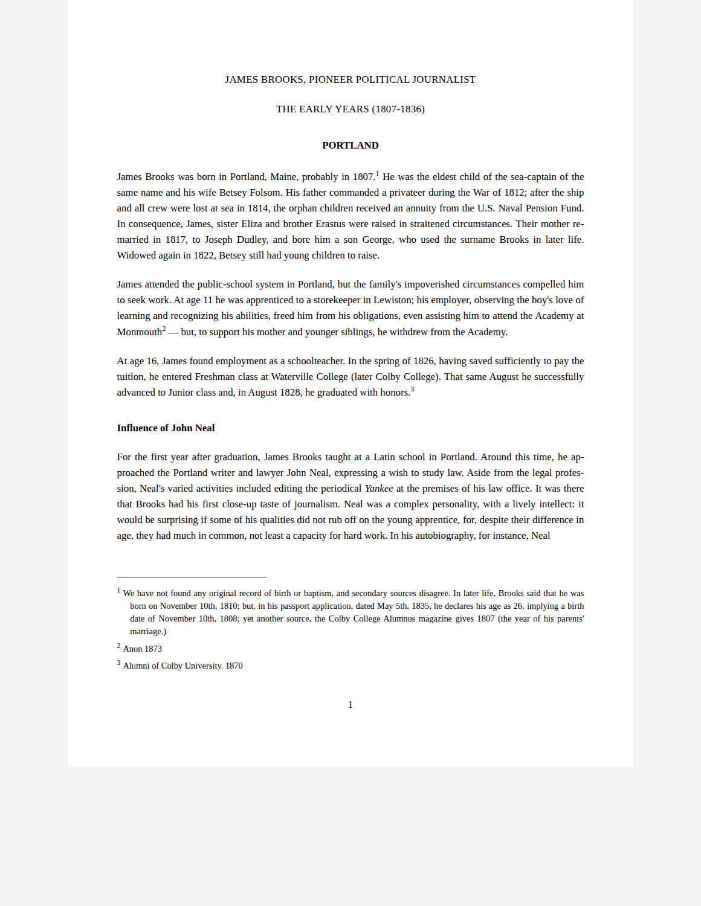JAMES BROOKS, PIONEER POLITICAL JOURNALISTTHE EARLY YEARS (1807-1836)
PORTLAND
James Brooks was born in Portland, Maine, probably in 1807.1 He was the eldest child of the sea-captain of the same name and his wife Betsey Folsom. His father commanded a privateer during the War of 1812; after the ship and all crew were lost at sea in 1814, the orphan children received an annuity from the U.S. Naval Pension Fund. In consequence, James, sister Eliza and brother Erastus were raised in straitened circumstances. Their mother remarried in 1817, to Joseph Dudley, and bore him a son George, who used the surname Brooks in later life. Widowed again in 1822, Betsey still had young children to raise.
James attended the public-school system in Portland, but the family's impoverished circumstances compelled him to seek work. At age 11 he was apprenticed to a storekeeper in Lewiston; his employer, observing the boy's love of learning and recognizing his abilities, freed him from his obligations, even assisting him to attend the Academy at Monmouth2 — but, to support his mother and younger siblings, he withdrew from the Academy.
At age 16, James found employment as a schoolteacher. In the spring of 1826, having saved sufficiently to pay the tuition, he entered Freshman class at Waterville College (later Colby College). That same August he successfully advanced to Junior class and, in August 1828, he graduated with honors.3
Influence of John Neal
For the first year after graduation, James Brooks taught at a Latin school in Portland. Around this time, he approached the Portland writer and lawyer John Neal, expressing a wish to study law. Aside from the legal profession, Neal's varied activities included editing the periodical Yankee at the premises of his law office. It was there that Brooks had his first close-up taste of journalism. Neal was a complex personality, with a lively intellect: it would be surprising if some of his qualities did not rub off on the young apprentice, for, despite their difference in age, they had much in common, not least a capacity for hard work. In his autobiography, for instance, Neal
1 We have not found any original record of birth or baptism, and secondary sources disagree. In later life, Brooks said that he was born on November 10th, 1810; but, in his passport application, dated May 5th, 1835, he declares his age as 26, implying a birth date of November 10th, 1808; yet another source, the Colby College Alumnus magazine gives 1807 (the year of his parents' marriage.)
2 Anon 1873
3 Alumni of Colby University. 1870
1